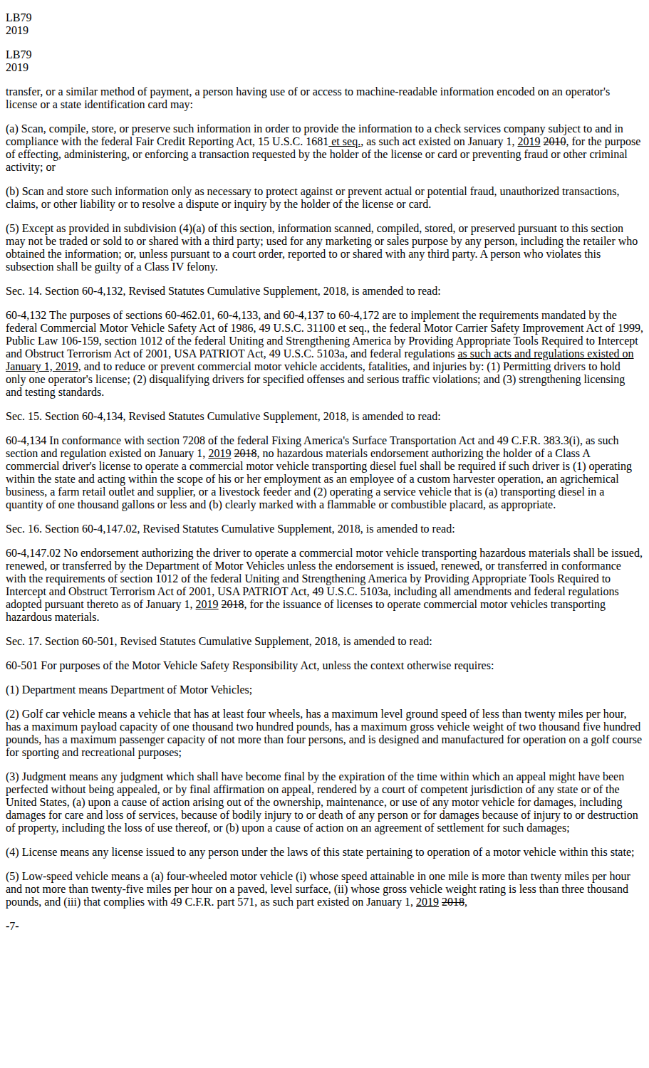LB79
2019
LB79
2019
transfer, or a similar method of payment, a person having use of or access to machine-readable information encoded on an operator's license or a state identification card may:
(a) Scan, compile, store, or preserve such information in order to provide the information to a check services company subject to and in compliance with the federal Fair Credit Reporting Act, 15 U.S.C. 1681 et seq., as such act existed on January 1, 2019 2010, for the purpose of effecting, administering, or enforcing a transaction requested by the holder of the license or card or preventing fraud or other criminal activity; or
(b) Scan and store such information only as necessary to protect against or prevent actual or potential fraud, unauthorized transactions, claims, or other liability or to resolve a dispute or inquiry by the holder of the license or card.
(5) Except as provided in subdivision (4)(a) of this section, information scanned, compiled, stored, or preserved pursuant to this section may not be traded or sold to or shared with a third party; used for any marketing or sales purpose by any person, including the retailer who obtained the information; or, unless pursuant to a court order, reported to or shared with any third party. A person who violates this subsection shall be guilty of a Class IV felony.
Sec. 14. Section 60-4,132, Revised Statutes Cumulative Supplement, 2018, is amended to read:
60-4,132 The purposes of sections 60-462.01, 60-4,133, and 60-4,137 to 60-4,172 are to implement the requirements mandated by the federal Commercial Motor Vehicle Safety Act of 1986, 49 U.S.C. 31100 et seq., the federal Motor Carrier Safety Improvement Act of 1999, Public Law 106-159, section 1012 of the federal Uniting and Strengthening America by Providing Appropriate Tools Required to Intercept and Obstruct Terrorism Act of 2001, USA PATRIOT Act, 49 U.S.C. 5103a, and federal regulations as such acts and regulations existed on January 1, 2019, and to reduce or prevent commercial motor vehicle accidents, fatalities, and injuries by: (1) Permitting drivers to hold only one operator's license; (2) disqualifying drivers for specified offenses and serious traffic violations; and (3) strengthening licensing and testing standards.
Sec. 15. Section 60-4,134, Revised Statutes Cumulative Supplement, 2018, is amended to read:
60-4,134 In conformance with section 7208 of the federal Fixing America's Surface Transportation Act and 49 C.F.R. 383.3(i), as such section and regulation existed on January 1, 2019 2018, no hazardous materials endorsement authorizing the holder of a Class A commercial driver's license to operate a commercial motor vehicle transporting diesel fuel shall be required if such driver is (1) operating within the state and acting within the scope of his or her employment as an employee of a custom harvester operation, an agrichemical business, a farm retail outlet and supplier, or a livestock feeder and (2) operating a service vehicle that is (a) transporting diesel in a quantity of one thousand gallons or less and (b) clearly marked with a flammable or combustible placard, as appropriate.
Sec. 16. Section 60-4,147.02, Revised Statutes Cumulative Supplement, 2018, is amended to read:
60-4,147.02 No endorsement authorizing the driver to operate a commercial motor vehicle transporting hazardous materials shall be issued, renewed, or transferred by the Department of Motor Vehicles unless the endorsement is issued, renewed, or transferred in conformance with the requirements of section 1012 of the federal Uniting and Strengthening America by Providing Appropriate Tools Required to Intercept and Obstruct Terrorism Act of 2001, USA PATRIOT Act, 49 U.S.C. 5103a, including all amendments and federal regulations adopted pursuant thereto as of January 1, 2019 2018, for the issuance of licenses to operate commercial motor vehicles transporting hazardous materials.
Sec. 17. Section 60-501, Revised Statutes Cumulative Supplement, 2018, is amended to read:
60-501 For purposes of the Motor Vehicle Safety Responsibility Act, unless the context otherwise requires:
(1) Department means Department of Motor Vehicles;
(2) Golf car vehicle means a vehicle that has at least four wheels, has a maximum level ground speed of less than twenty miles per hour, has a maximum payload capacity of one thousand two hundred pounds, has a maximum gross vehicle weight of two thousand five hundred pounds, has a maximum passenger capacity of not more than four persons, and is designed and manufactured for operation on a golf course for sporting and recreational purposes;
(3) Judgment means any judgment which shall have become final by the expiration of the time within which an appeal might have been perfected without being appealed, or by final affirmation on appeal, rendered by a court of competent jurisdiction of any state or of the United States, (a) upon a cause of action arising out of the ownership, maintenance, or use of any motor vehicle for damages, including damages for care and loss of services, because of bodily injury to or death of any person or for damages because of injury to or destruction of property, including the loss of use thereof, or (b) upon a cause of action on an agreement of settlement for such damages;
(4) License means any license issued to any person under the laws of this state pertaining to operation of a motor vehicle within this state;
(5) Low-speed vehicle means a (a) four-wheeled motor vehicle (i) whose speed attainable in one mile is more than twenty miles per hour and not more than twenty-five miles per hour on a paved, level surface, (ii) whose gross vehicle weight rating is less than three thousand pounds, and (iii) that complies with 49 C.F.R. part 571, as such part existed on January 1, 2019 2018,
-7-